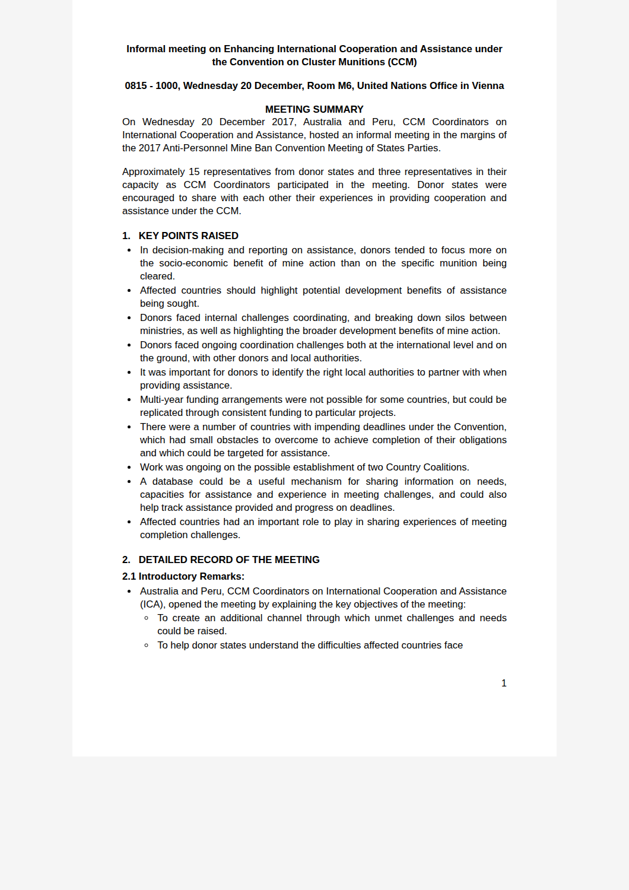Informal meeting on Enhancing International Cooperation and Assistance under the Convention on Cluster Munitions (CCM)
0815 - 1000, Wednesday 20 December, Room M6, United Nations Office in Vienna
MEETING SUMMARY
On Wednesday 20 December 2017, Australia and Peru, CCM Coordinators on International Cooperation and Assistance, hosted an informal meeting in the margins of the 2017 Anti-Personnel Mine Ban Convention Meeting of States Parties.
Approximately 15 representatives from donor states and three representatives in their capacity as CCM Coordinators participated in the meeting. Donor states were encouraged to share with each other their experiences in providing cooperation and assistance under the CCM.
1. KEY POINTS RAISED
In decision-making and reporting on assistance, donors tended to focus more on the socio-economic benefit of mine action than on the specific munition being cleared.
Affected countries should highlight potential development benefits of assistance being sought.
Donors faced internal challenges coordinating, and breaking down silos between ministries, as well as highlighting the broader development benefits of mine action.
Donors faced ongoing coordination challenges both at the international level and on the ground, with other donors and local authorities.
It was important for donors to identify the right local authorities to partner with when providing assistance.
Multi-year funding arrangements were not possible for some countries, but could be replicated through consistent funding to particular projects.
There were a number of countries with impending deadlines under the Convention, which had small obstacles to overcome to achieve completion of their obligations and which could be targeted for assistance.
Work was ongoing on the possible establishment of two Country Coalitions.
A database could be a useful mechanism for sharing information on needs, capacities for assistance and experience in meeting challenges, and could also help track assistance provided and progress on deadlines.
Affected countries had an important role to play in sharing experiences of meeting completion challenges.
2. DETAILED RECORD OF THE MEETING
2.1 Introductory Remarks:
Australia and Peru, CCM Coordinators on International Cooperation and Assistance (ICA), opened the meeting by explaining the key objectives of the meeting:
To create an additional channel through which unmet challenges and needs could be raised.
To help donor states understand the difficulties affected countries face
1